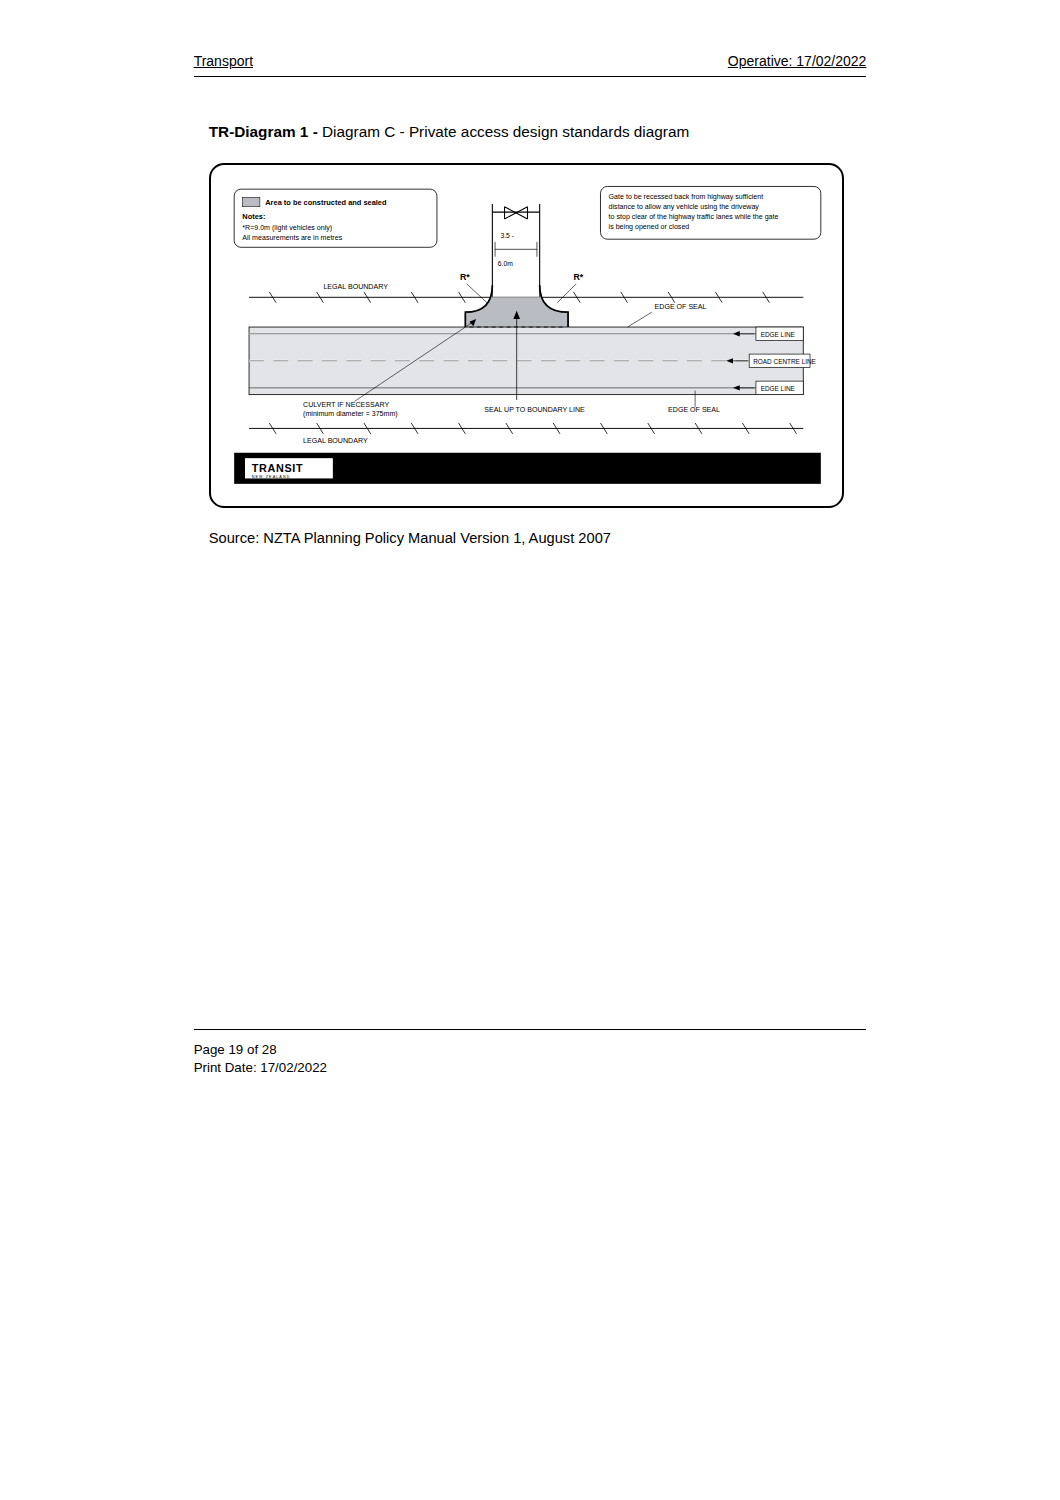Transport
Operative: 17/02/2022
TR-Diagram 1 - Diagram C - Private access design standards diagram
Area to be constructed and sealed Notes: *R=9.0m (light vehicles only) All measurements are in metres Gate to be recessed back from highway sufficient distance to allow any vehicle using the driveway to stop clear of the highway traffic lanes while the gate is being opened or closed 3.5 - 6.0m LEGAL BOUNDARY R* R* SEAL UP TO BOUNDARY LINE EDGE OF SEAL EDGE OF SEAL EDGE LINE ROAD CENTRE LINE EDGE LINE CULVERT IF NECESSARY (minimum diameter = 375mm) LEGAL BOUNDARY TRANSIT NEW ZEALAND DIAGRAM C NOT TO SCALE
Source: NZTA Planning Policy Manual Version 1, August 2007
Page 19 of 28
Print Date: 17/02/2022